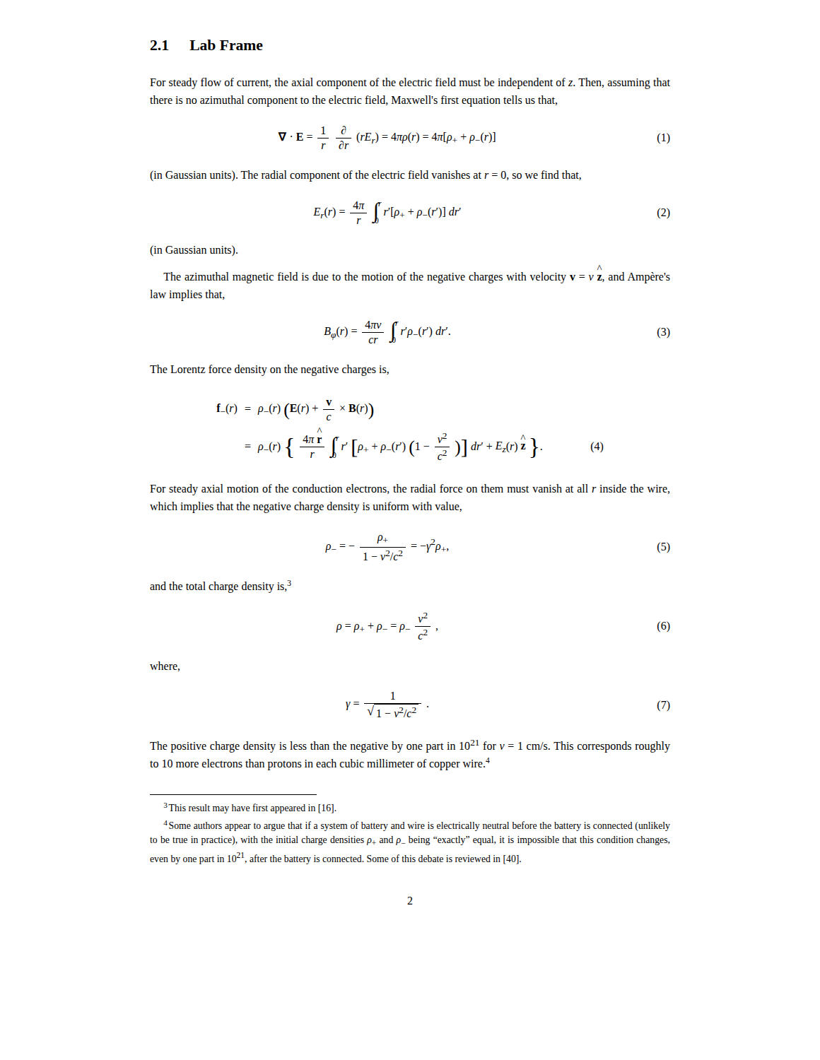2.1 Lab Frame
For steady flow of current, the axial component of the electric field must be independent of z. Then, assuming that there is no azimuthal component to the electric field, Maxwell's first equation tells us that,
∇ · E = 1 r ∂∂r (rEr) = 4πρ(r) = 4π[ρ+ + ρ−(r)]
(1)
(in Gaussian units). The radial component of the electric field vanishes at r = 0, so we find that,
Er(r) = 4π r ∫r 0 r′[ρ+ + ρ−(r′)] dr′
(2)
(in Gaussian units).
The azimuthal magnetic field is due to the motion of the negative charges with velocity v = v z, and Ampère's law implies that,
Bφ(r) = 4πv cr ∫r 0 r′ρ−(r′) dr′.
(3)
The Lorentz force density on the negative charges is,
| f − ( r ) | = | ρ − ( r ) ( E ( r ) + v c × B ( r ) ) | |
| | = | ρ − ( r ) { 4 π r r ∫ r 0 r ′ [ ρ + + ρ − ( r ′) ( 1 − v 2 c 2 ) ] dr ′ + E z ( r ) z } . | (4) |
For steady axial motion of the conduction electrons, the radial force on them must vanish at all r inside the wire, which implies that the negative charge density is uniform with value,
ρ− = − ρ+1 − v2/c2 = −γ2ρ+,
(5)
and the total charge density is,3
ρ = ρ+ + ρ− = ρ− v2 c2 ,
(6)
where,
γ = 11 − v2/c2 .
(7)
The positive charge density is less than the negative by one part in 1021 for v = 1 cm/s. This corresponds roughly to 10 more electrons than protons in each cubic millimeter of copper wire.4
3 This result may have first appeared in [16].
4 Some authors appear to argue that if a system of battery and wire is electrically neutral before the battery is connected (unlikely to be true in practice), with the initial charge densities ρ+ and ρ− being “exactly” equal, it is impossible that this condition changes, even by one part in 1021, after the battery is connected. Some of this debate is reviewed in [40].
2